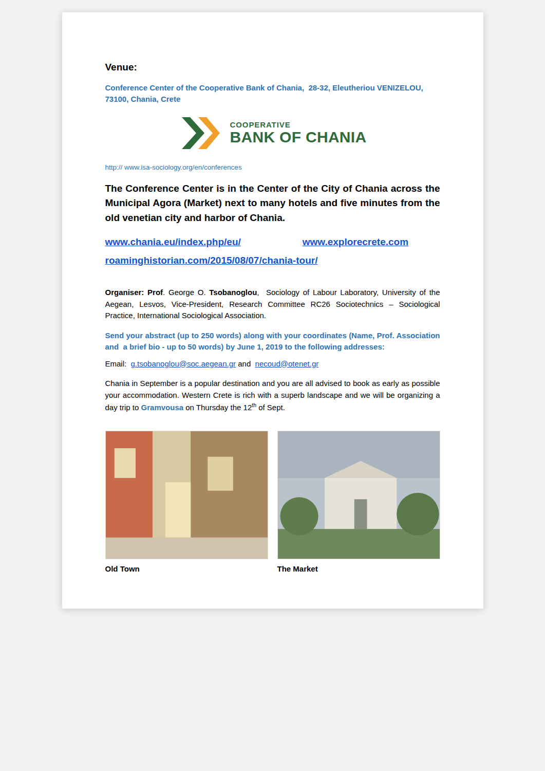Venue:
Conference Center of the Cooperative Bank of Chania, 28-32, Eleutheriou VENIZELOU, 73100, Chania, Crete
COOPERATIVE BANK OF CHANIA
http:// www.isa-sociology.org/en/conferences
The Conference Center is in the Center of the City of Chania across the Municipal Agora (Market) next to many hotels and five minutes from the old venetian city and harbor of Chania.
www.chania.eu/index.php/eu/ www.explorecrete.com
roaminghistorian.com/2015/08/07/chania-tour/
Organiser: Prof. George O. Tsobanoglou, Sociology of Labour Laboratory, University of the Aegean, Lesvos, Vice-President, Research Committee RC26 Sociotechnics – Sociological Practice, International Sociological Association.
Send your abstract (up to 250 words) along with your coordinates (Name, Prof. Association and a brief bio - up to 50 words) by June 1, 2019 to the following addresses:
Email: g.tsobanoglou@soc.aegean.gr and necoud@otenet.gr
Chania in September is a popular destination and you are all advised to book as early as possible your accommodation. Western Crete is rich with a superb landscape and we will be organizing a day trip to Gramvousa on Thursday the 12th of Sept.
Old Town
The Market